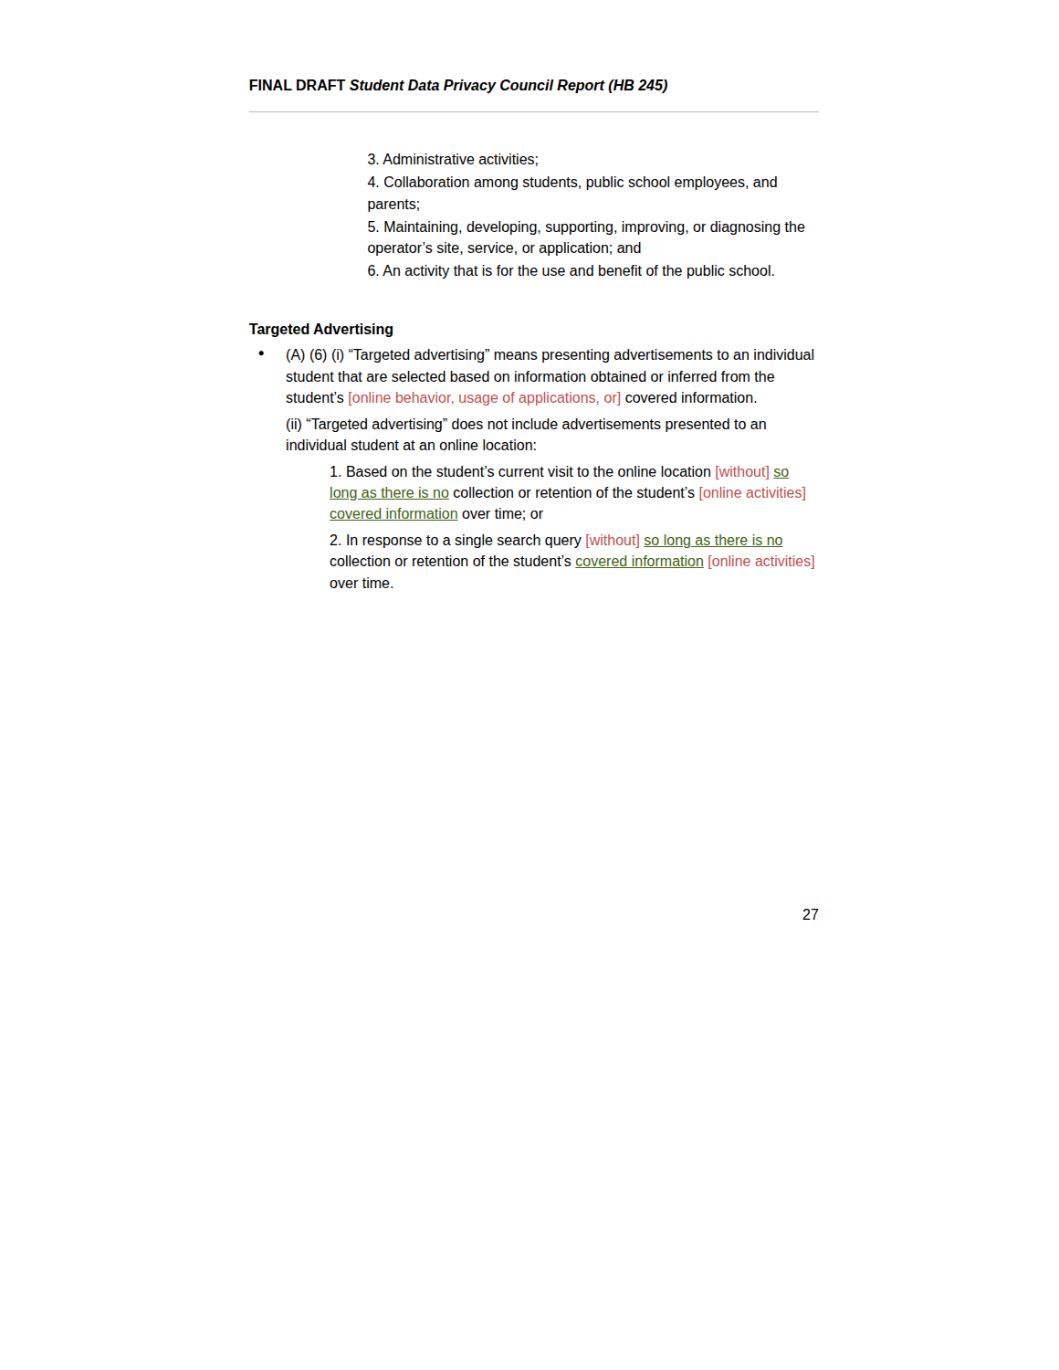FINAL DRAFT Student Data Privacy Council Report (HB 245)
3. Administrative activities;
4. Collaboration among students, public school employees, and parents;
5. Maintaining, developing, supporting, improving, or diagnosing the operator’s site, service, or application; and
6. An activity that is for the use and benefit of the public school.
Targeted Advertising
(A) (6) (i) “Targeted advertising” means presenting advertisements to an individual student that are selected based on information obtained or inferred from the student’s [online behavior, usage of applications, or] covered information.
(ii) “Targeted advertising” does not include advertisements presented to an individual student at an online location:
1. Based on the student’s current visit to the online location [without] so long as there is no collection or retention of the student’s [online activities] covered information over time; or
2. In response to a single search query [without] so long as there is no collection or retention of the student’s covered information [online activities] over time.
27